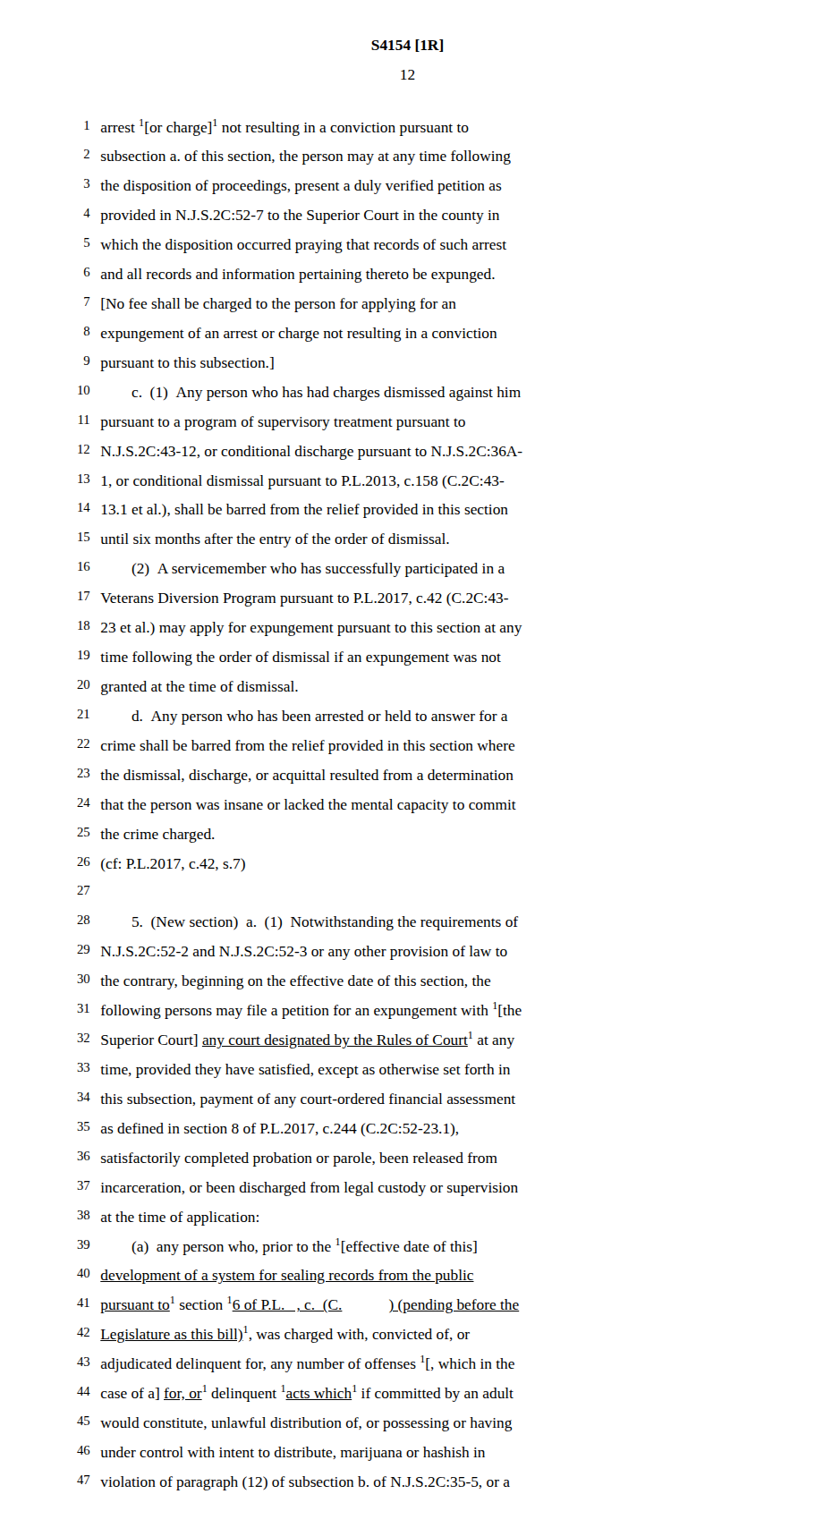S4154 [1R]
12
arrest 1[or charge]1 not resulting in a conviction pursuant to
subsection a. of this section, the person may at any time following
the disposition of proceedings, present a duly verified petition as
provided in N.J.S.2C:52-7 to the Superior Court in the county in
which the disposition occurred praying that records of such arrest
and all records and information pertaining thereto be expunged.
[No fee shall be charged to the person for applying for an
expungement of an arrest or charge not resulting in a conviction
pursuant to this subsection.]
c. (1) Any person who has had charges dismissed against him
pursuant to a program of supervisory treatment pursuant to
N.J.S.2C:43-12, or conditional discharge pursuant to N.J.S.2C:36A-
1, or conditional dismissal pursuant to P.L.2013, c.158 (C.2C:43-
13.1 et al.), shall be barred from the relief provided in this section
until six months after the entry of the order of dismissal.
(2) A servicemember who has successfully participated in a
Veterans Diversion Program pursuant to P.L.2017, c.42 (C.2C:43-
23 et al.) may apply for expungement pursuant to this section at any
time following the order of dismissal if an expungement was not
granted at the time of dismissal.
d. Any person who has been arrested or held to answer for a
crime shall be barred from the relief provided in this section where
the dismissal, discharge, or acquittal resulted from a determination
that the person was insane or lacked the mental capacity to commit
the crime charged.
(cf: P.L.2017, c.42, s.7)
5. (New section) a. (1) Notwithstanding the requirements of
N.J.S.2C:52-2 and N.J.S.2C:52-3 or any other provision of law to
the contrary, beginning on the effective date of this section, the
following persons may file a petition for an expungement with 1[the
Superior Court] any court designated by the Rules of Court1 at any
time, provided they have satisfied, except as otherwise set forth in
this subsection, payment of any court-ordered financial assessment
as defined in section 8 of P.L.2017, c.244 (C.2C:52-23.1),
satisfactorily completed probation or parole, been released from
incarceration, or been discharged from legal custody or supervision
at the time of application:
(a) any person who, prior to the 1[effective date of this]
development of a system for sealing records from the public
pursuant to1 section 16 of P.L. , c. (C. ) (pending before the
Legislature as this bill)1, was charged with, convicted of, or
adjudicated delinquent for, any number of offenses 1[, which in the
case of a] for, or1 delinquent 1acts which1 if committed by an adult
would constitute, unlawful distribution of, or possessing or having
under control with intent to distribute, marijuana or hashish in
violation of paragraph (12) of subsection b. of N.J.S.2C:35-5, or a